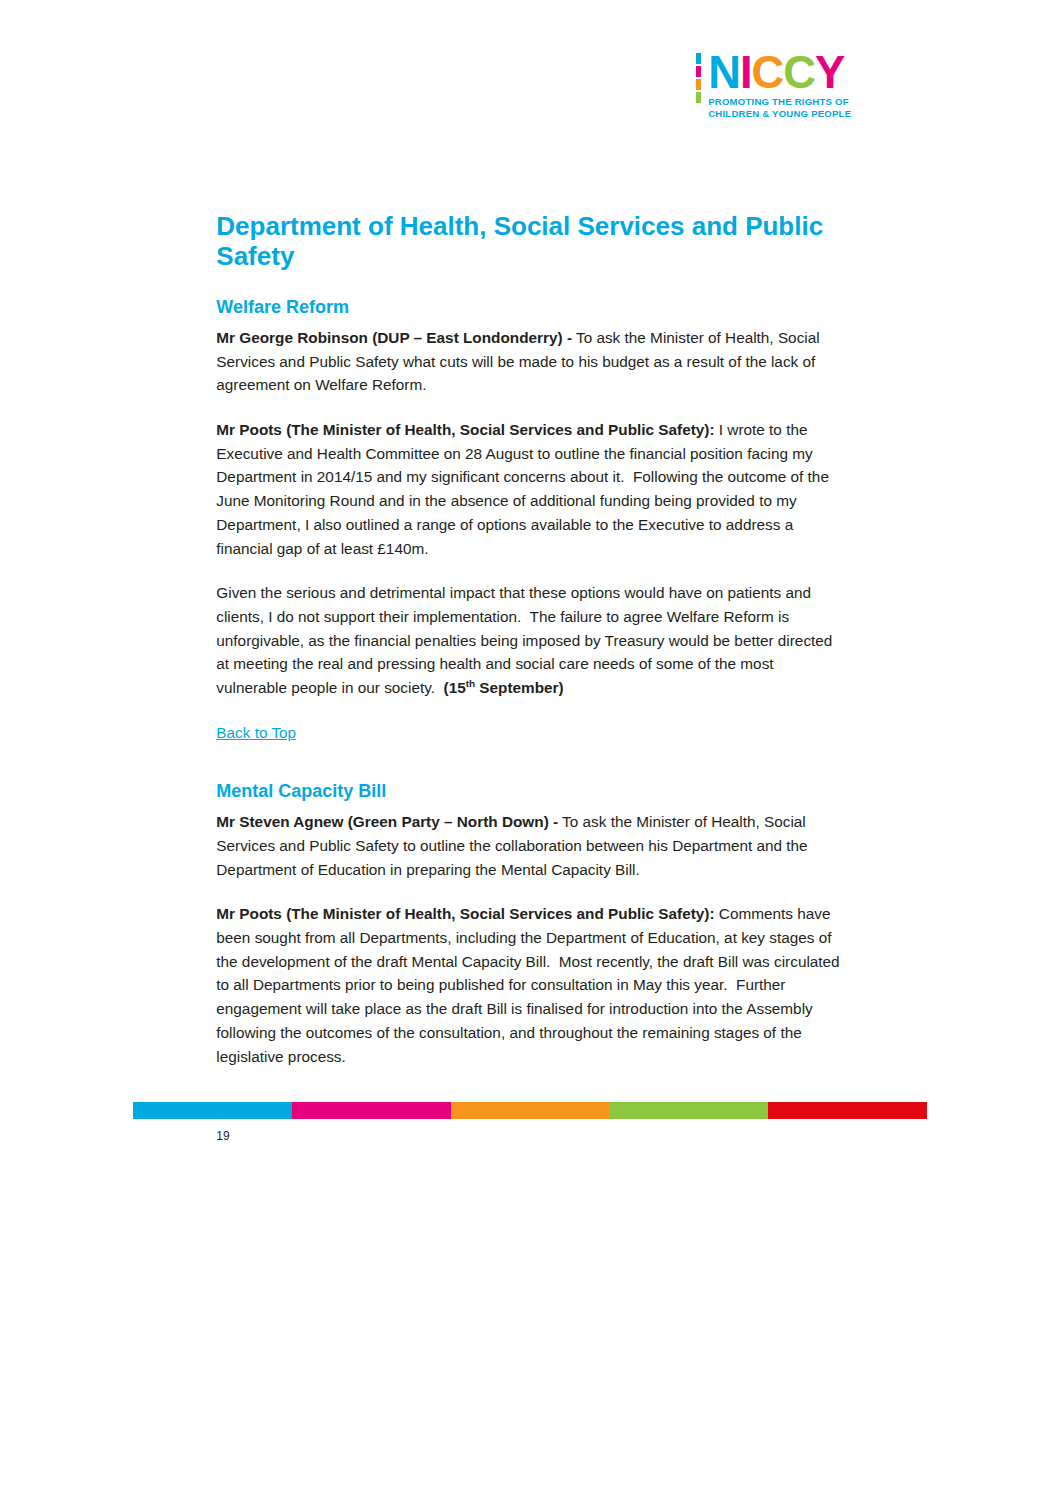NICCY
PROMOTING THE RIGHTS OF
CHILDREN & YOUNG PEOPLE
Department of Health, Social Services and Public Safety
Welfare Reform
Mr George Robinson (DUP – East Londonderry) - To ask the Minister of Health, Social Services and Public Safety what cuts will be made to his budget as a result of the lack of agreement on Welfare Reform.
Mr Poots (The Minister of Health, Social Services and Public Safety): I wrote to the Executive and Health Committee on 28 August to outline the financial position facing my Department in 2014/15 and my significant concerns about it. Following the outcome of the June Monitoring Round and in the absence of additional funding being provided to my Department, I also outlined a range of options available to the Executive to address a financial gap of at least £140m.
Given the serious and detrimental impact that these options would have on patients and clients, I do not support their implementation. The failure to agree Welfare Reform is unforgivable, as the financial penalties being imposed by Treasury would be better directed at meeting the real and pressing health and social care needs of some of the most vulnerable people in our society. (15th September)
Back to Top
Mental Capacity Bill
Mr Steven Agnew (Green Party – North Down) - To ask the Minister of Health, Social Services and Public Safety to outline the collaboration between his Department and the Department of Education in preparing the Mental Capacity Bill.
Mr Poots (The Minister of Health, Social Services and Public Safety): Comments have been sought from all Departments, including the Department of Education, at key stages of the development of the draft Mental Capacity Bill. Most recently, the draft Bill was circulated to all Departments prior to being published for consultation in May this year. Further engagement will take place as the draft Bill is finalised for introduction into the Assembly following the outcomes of the consultation, and throughout the remaining stages of the legislative process.
19